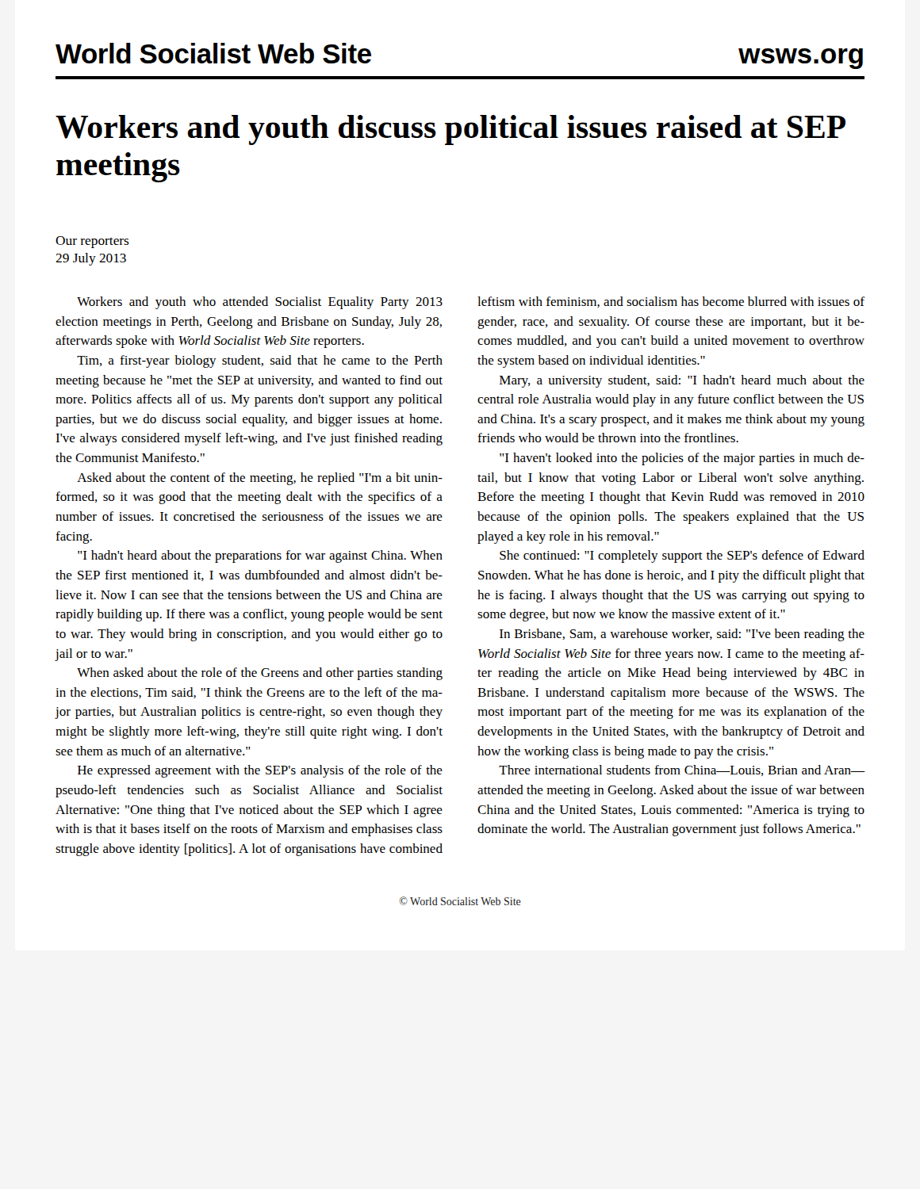World Socialist Web Site
wsws.org
Workers and youth discuss political issues raised at SEP meetings
Our reporters 29 July 2013
Workers and youth who attended Socialist Equality Party 2013 election meetings in Perth, Geelong and Brisbane on Sunday, July 28, afterwards spoke with World Socialist Web Site reporters.
Tim, a first-year biology student, said that he came to the Perth meeting because he "met the SEP at university, and wanted to find out more. Politics affects all of us. My parents don't support any political parties, but we do discuss social equality, and bigger issues at home. I've always considered myself left-wing, and I've just finished reading the Communist Manifesto."
Asked about the content of the meeting, he replied "I'm a bit uninformed, so it was good that the meeting dealt with the specifics of a number of issues. It concretised the seriousness of the issues we are facing.
"I hadn't heard about the preparations for war against China. When the SEP first mentioned it, I was dumbfounded and almost didn't believe it. Now I can see that the tensions between the US and China are rapidly building up. If there was a conflict, young people would be sent to war. They would bring in conscription, and you would either go to jail or to war."
When asked about the role of the Greens and other parties standing in the elections, Tim said, "I think the Greens are to the left of the major parties, but Australian politics is centre-right, so even though they might be slightly more left-wing, they're still quite right wing. I don't see them as much of an alternative."
He expressed agreement with the SEP's analysis of the role of the pseudo-left tendencies such as Socialist Alliance and Socialist Alternative: "One thing that I've noticed about the SEP which I agree with is that it bases itself on the roots of Marxism and emphasises class struggle above identity [politics]. A lot of organisations have combined leftism with feminism, and socialism has become blurred with issues of gender, race, and sexuality. Of course these are important, but it becomes muddled, and you can't build a united movement to overthrow the system based on individual identities."
Mary, a university student, said: "I hadn't heard much about the central role Australia would play in any future conflict between the US and China. It's a scary prospect, and it makes me think about my young friends who would be thrown into the frontlines.
"I haven't looked into the policies of the major parties in much detail, but I know that voting Labor or Liberal won't solve anything. Before the meeting I thought that Kevin Rudd was removed in 2010 because of the opinion polls. The speakers explained that the US played a key role in his removal."
She continued: "I completely support the SEP's defence of Edward Snowden. What he has done is heroic, and I pity the difficult plight that he is facing. I always thought that the US was carrying out spying to some degree, but now we know the massive extent of it."
In Brisbane, Sam, a warehouse worker, said: "I've been reading the World Socialist Web Site for three years now. I came to the meeting after reading the article on Mike Head being interviewed by 4BC in Brisbane. I understand capitalism more because of the WSWS. The most important part of the meeting for me was its explanation of the developments in the United States, with the bankruptcy of Detroit and how the working class is being made to pay the crisis."
Three international students from China—Louis, Brian and Aran—attended the meeting in Geelong. Asked about the issue of war between China and the United States, Louis commented: "America is trying to dominate the world. The Australian government just follows America."
© World Socialist Web Site